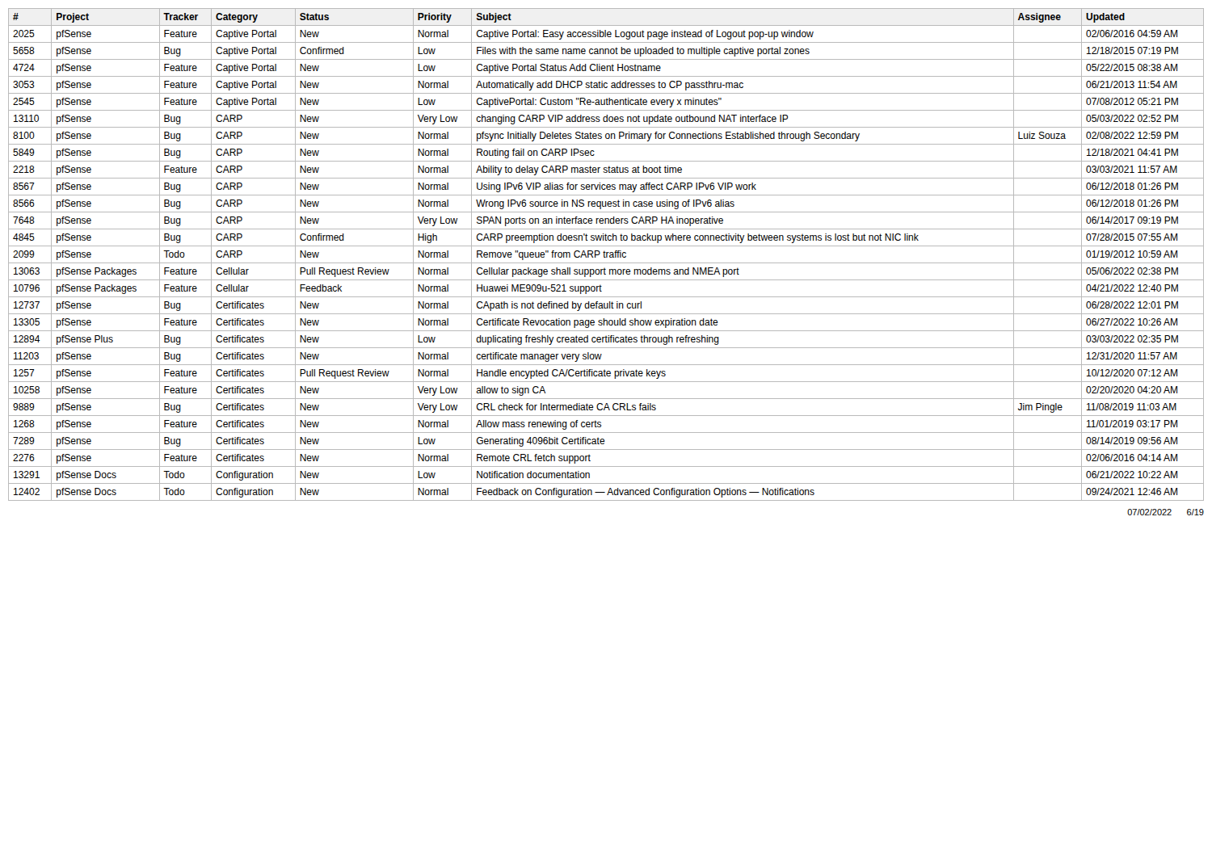| # | Project | Tracker | Category | Status | Priority | Subject | Assignee | Updated |
| --- | --- | --- | --- | --- | --- | --- | --- | --- |
| 2025 | pfSense | Feature | Captive Portal | New | Normal | Captive Portal: Easy accessible Logout page instead of Logout pop-up window | | 02/06/2016 04:59 AM |
| 5658 | pfSense | Bug | Captive Portal | Confirmed | Low | Files with the same name cannot be uploaded to multiple captive portal zones | | 12/18/2015 07:19 PM |
| 4724 | pfSense | Feature | Captive Portal | New | Low | Captive Portal Status Add Client Hostname | | 05/22/2015 08:38 AM |
| 3053 | pfSense | Feature | Captive Portal | New | Normal | Automatically add DHCP static addresses to CP passthru-mac | | 06/21/2013 11:54 AM |
| 2545 | pfSense | Feature | Captive Portal | New | Low | CaptivePortal: Custom "Re-authenticate every x minutes" | | 07/08/2012 05:21 PM |
| 13110 | pfSense | Bug | CARP | New | Very Low | changing CARP VIP address does not update outbound NAT interface IP | | 05/03/2022 02:52 PM |
| 8100 | pfSense | Bug | CARP | New | Normal | pfsync Initially Deletes States on Primary for Connections Established through Secondary | Luiz Souza | 02/08/2022 12:59 PM |
| 5849 | pfSense | Bug | CARP | New | Normal | Routing fail on CARP IPsec | | 12/18/2021 04:41 PM |
| 2218 | pfSense | Feature | CARP | New | Normal | Ability to delay CARP master status at boot time | | 03/03/2021 11:57 AM |
| 8567 | pfSense | Bug | CARP | New | Normal | Using IPv6 VIP alias for services may affect CARP IPv6 VIP work | | 06/12/2018 01:26 PM |
| 8566 | pfSense | Bug | CARP | New | Normal | Wrong IPv6 source in NS request in case using of IPv6 alias | | 06/12/2018 01:26 PM |
| 7648 | pfSense | Bug | CARP | New | Very Low | SPAN ports on an interface renders CARP HA inoperative | | 06/14/2017 09:19 PM |
| 4845 | pfSense | Bug | CARP | Confirmed | High | CARP preemption doesn't switch to backup where connectivity between systems is lost but not NIC link | | 07/28/2015 07:55 AM |
| 2099 | pfSense | Todo | CARP | New | Normal | Remove "queue" from CARP traffic | | 01/19/2012 10:59 AM |
| 13063 | pfSense Packages | Feature | Cellular | Pull Request Review | Normal | Cellular package shall support more modems and NMEA port | | 05/06/2022 02:38 PM |
| 10796 | pfSense Packages | Feature | Cellular | Feedback | Normal | Huawei ME909u-521 support | | 04/21/2022 12:40 PM |
| 12737 | pfSense | Bug | Certificates | New | Normal | CApath is not defined by default in curl | | 06/28/2022 12:01 PM |
| 13305 | pfSense | Feature | Certificates | New | Normal | Certificate Revocation page should show expiration date | | 06/27/2022 10:26 AM |
| 12894 | pfSense Plus | Bug | Certificates | New | Low | duplicating freshly created certificates through refreshing | | 03/03/2022 02:35 PM |
| 11203 | pfSense | Bug | Certificates | New | Normal | certificate manager very slow | | 12/31/2020 11:57 AM |
| 1257 | pfSense | Feature | Certificates | Pull Request Review | Normal | Handle encypted CA/Certificate private keys | | 10/12/2020 07:12 AM |
| 10258 | pfSense | Feature | Certificates | New | Very Low | allow to sign CA | | 02/20/2020 04:20 AM |
| 9889 | pfSense | Bug | Certificates | New | Very Low | CRL check for Intermediate CA CRLs fails | Jim Pingle | 11/08/2019 11:03 AM |
| 1268 | pfSense | Feature | Certificates | New | Normal | Allow mass renewing of certs | | 11/01/2019 03:17 PM |
| 7289 | pfSense | Bug | Certificates | New | Low | Generating 4096bit Certificate | | 08/14/2019 09:56 AM |
| 2276 | pfSense | Feature | Certificates | New | Normal | Remote CRL fetch support | | 02/06/2016 04:14 AM |
| 13291 | pfSense Docs | Todo | Configuration | New | Low | Notification documentation | | 06/21/2022 10:22 AM |
| 12402 | pfSense Docs | Todo | Configuration | New | Normal | Feedback on Configuration — Advanced Configuration Options — Notifications | | 09/24/2021 12:46 AM |
07/02/2022 6/19